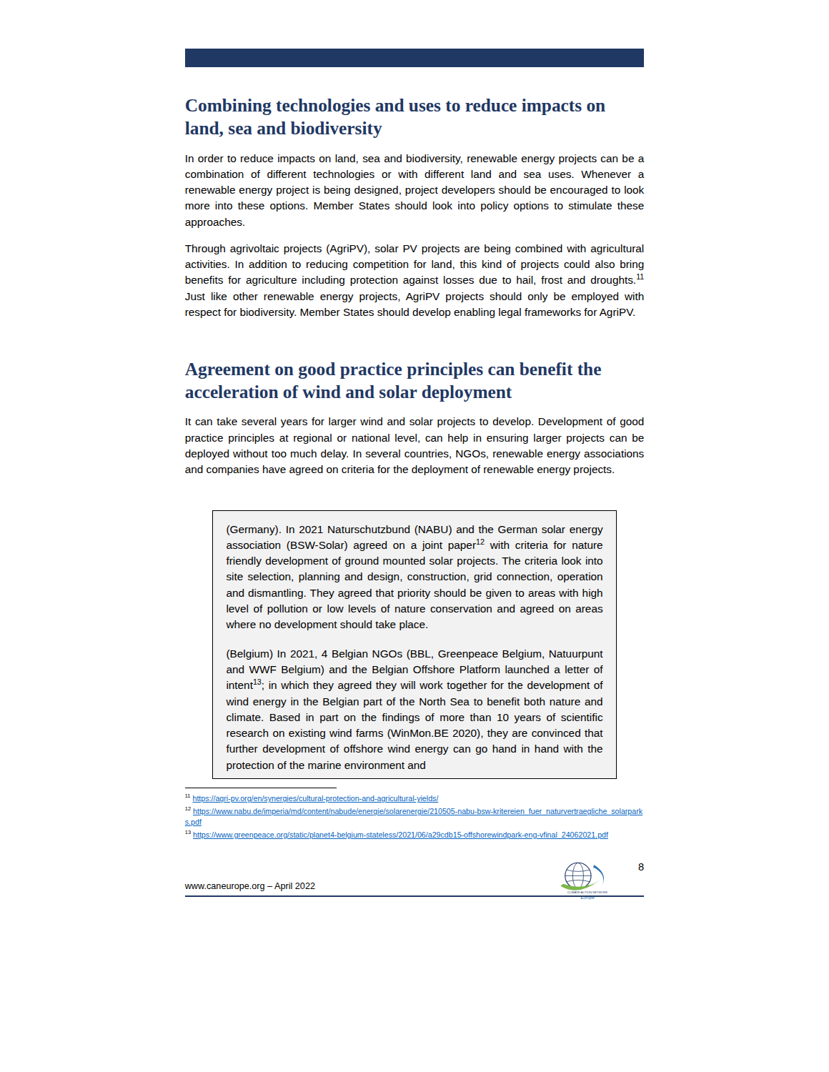Combining technologies and uses to reduce impacts on land, sea and biodiversity
In order to reduce impacts on land, sea and biodiversity, renewable energy projects can be a combination of different technologies or with different land and sea uses. Whenever a renewable energy project is being designed, project developers should be encouraged to look more into these options. Member States should look into policy options to stimulate these approaches.
Through agrivoltaic projects (AgriPV), solar PV projects are being combined with agricultural activities. In addition to reducing competition for land, this kind of projects could also bring benefits for agriculture including protection against losses due to hail, frost and droughts.11 Just like other renewable energy projects, AgriPV projects should only be employed with respect for biodiversity. Member States should develop enabling legal frameworks for AgriPV.
Agreement on good practice principles can benefit the acceleration of wind and solar deployment
It can take several years for larger wind and solar projects to develop. Development of good practice principles at regional or national level, can help in ensuring larger projects can be deployed without too much delay. In several countries, NGOs, renewable energy associations and companies have agreed on criteria for the deployment of renewable energy projects.
(Germany). In 2021 Naturschutzbund (NABU) and the German solar energy association (BSW-Solar) agreed on a joint paper12 with criteria for nature friendly development of ground mounted solar projects. The criteria look into site selection, planning and design, construction, grid connection, operation and dismantling. They agreed that priority should be given to areas with high level of pollution or low levels of nature conservation and agreed on areas where no development should take place.
(Belgium) In 2021, 4 Belgian NGOs (BBL, Greenpeace Belgium, Natuurpunt and WWF Belgium) and the Belgian Offshore Platform launched a letter of intent13; in which they agreed they will work together for the development of wind energy in the Belgian part of the North Sea to benefit both nature and climate. Based in part on the findings of more than 10 years of scientific research on existing wind farms (WinMon.BE 2020), they are convinced that further development of offshore wind energy can go hand in hand with the protection of the marine environment and
11 https://agri-pv.org/en/synergies/cultural-protection-and-agricultural-yields/
12 https://www.nabu.de/imperia/md/content/nabude/energie/solarenergie/210505-nabu-bsw-kritereien_fuer_naturvertraegliche_solarparks.pdf
13 https://www.greenpeace.org/static/planet4-belgium-stateless/2021/06/a29cdb15-offshorewindpark-eng-vfinal_24062021.pdf
8
CLIMATE ACTION NETWORK Europe
www.caneurope.org – April 2022